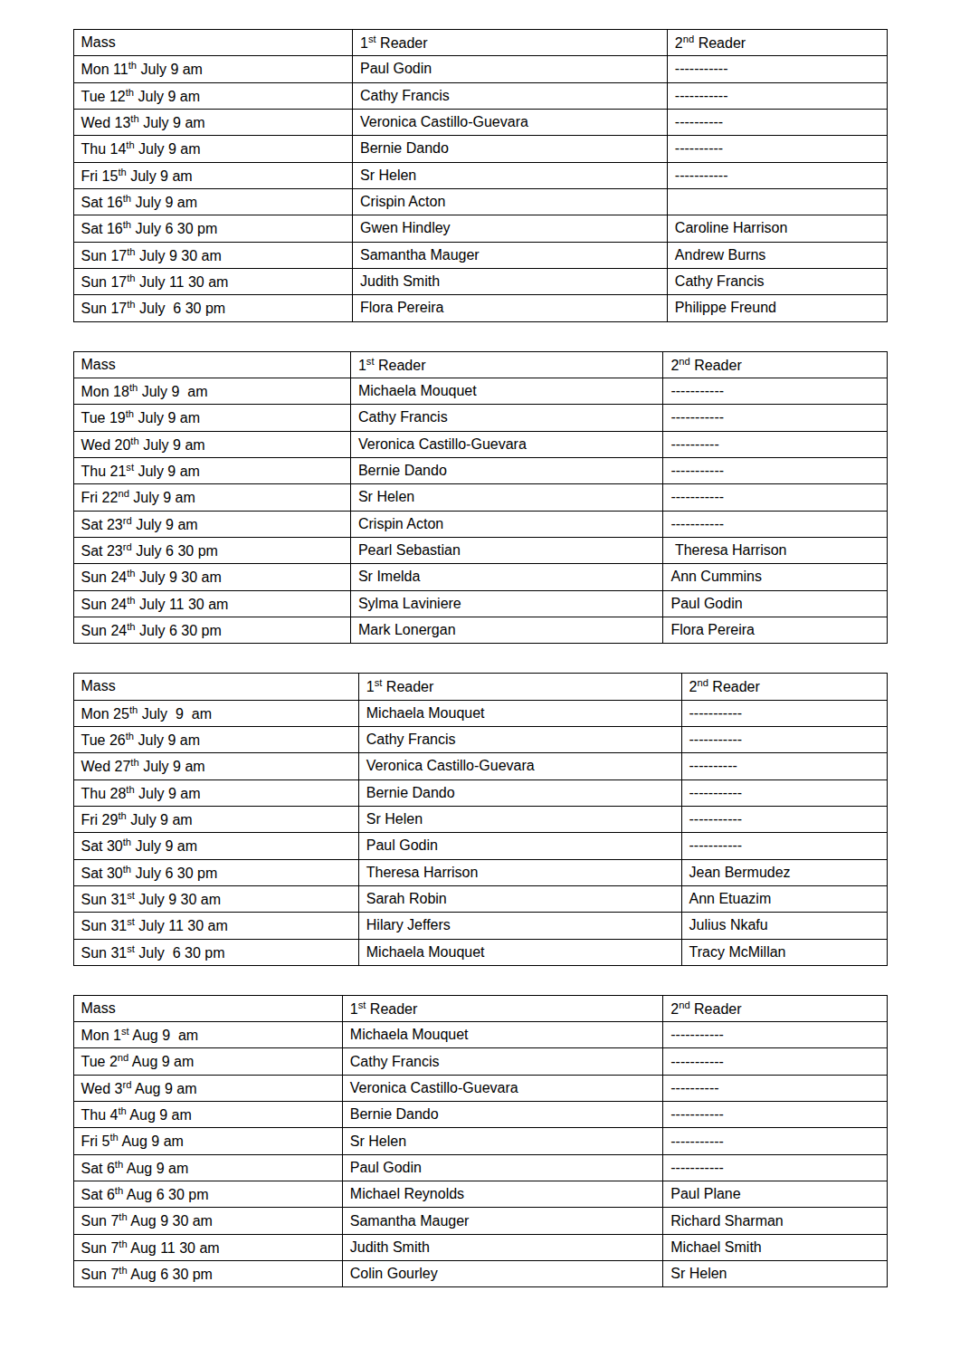| Mass | 1 st Reader | 2 nd Reader |
| --- | --- | --- |
| Mon 11 th July 9 am | Paul Godin | ----------- |
| Tue 12 th July 9 am | Cathy Francis | ----------- |
| Wed 13 th July 9 am | Veronica Castillo-Guevara | ---------- |
| Thu 14 th July 9 am | Bernie Dando | ---------- |
| Fri 15 th July 9 am | Sr Helen | ----------- |
| Sat 16 th July 9 am | Crispin Acton | |
| Sat 16 th July 6 30 pm | Gwen Hindley | Caroline Harrison |
| Sun 17 th July 9 30 am | Samantha Mauger | Andrew Burns |
| Sun 17 th July 11 30 am | Judith Smith | Cathy Francis |
| Sun 17 th July 6 30 pm | Flora Pereira | Philippe Freund |
| Mass | 1 st Reader | 2 nd Reader |
| --- | --- | --- |
| Mon 18 th July 9 am | Michaela Mouquet | ----------- |
| Tue 19 th July 9 am | Cathy Francis | ----------- |
| Wed 20 th July 9 am | Veronica Castillo-Guevara | ---------- |
| Thu 21 st July 9 am | Bernie Dando | ----------- |
| Fri 22 nd July 9 am | Sr Helen | ----------- |
| Sat 23 rd July 9 am | Crispin Acton | ----------- |
| Sat 23 rd July 6 30 pm | Pearl Sebastian | Theresa Harrison |
| Sun 24 th July 9 30 am | Sr Imelda | Ann Cummins |
| Sun 24 th July 11 30 am | Sylma Laviniere | Paul Godin |
| Sun 24 th July 6 30 pm | Mark Lonergan | Flora Pereira |
| Mass | 1 st Reader | 2 nd Reader |
| --- | --- | --- |
| Mon 25 th July 9 am | Michaela Mouquet | ----------- |
| Tue 26 th July 9 am | Cathy Francis | ----------- |
| Wed 27 th July 9 am | Veronica Castillo-Guevara | ---------- |
| Thu 28 th July 9 am | Bernie Dando | ----------- |
| Fri 29 th July 9 am | Sr Helen | ----------- |
| Sat 30 th July 9 am | Paul Godin | ----------- |
| Sat 30 th July 6 30 pm | Theresa Harrison | Jean Bermudez |
| Sun 31 st July 9 30 am | Sarah Robin | Ann Etuazim |
| Sun 31 st July 11 30 am | Hilary Jeffers | Julius Nkafu |
| Sun 31 st July 6 30 pm | Michaela Mouquet | Tracy McMillan |
| Mass | 1 st Reader | 2 nd Reader |
| --- | --- | --- |
| Mon 1 st Aug 9 am | Michaela Mouquet | ----------- |
| Tue 2 nd Aug 9 am | Cathy Francis | ----------- |
| Wed 3 rd Aug 9 am | Veronica Castillo-Guevara | ---------- |
| Thu 4 th Aug 9 am | Bernie Dando | ----------- |
| Fri 5 th Aug 9 am | Sr Helen | ----------- |
| Sat 6 th Aug 9 am | Paul Godin | ----------- |
| Sat 6 th Aug 6 30 pm | Michael Reynolds | Paul Plane |
| Sun 7 th Aug 9 30 am | Samantha Mauger | Richard Sharman |
| Sun 7 th Aug 11 30 am | Judith Smith | Michael Smith |
| Sun 7 th Aug 6 30 pm | Colin Gourley | Sr Helen |